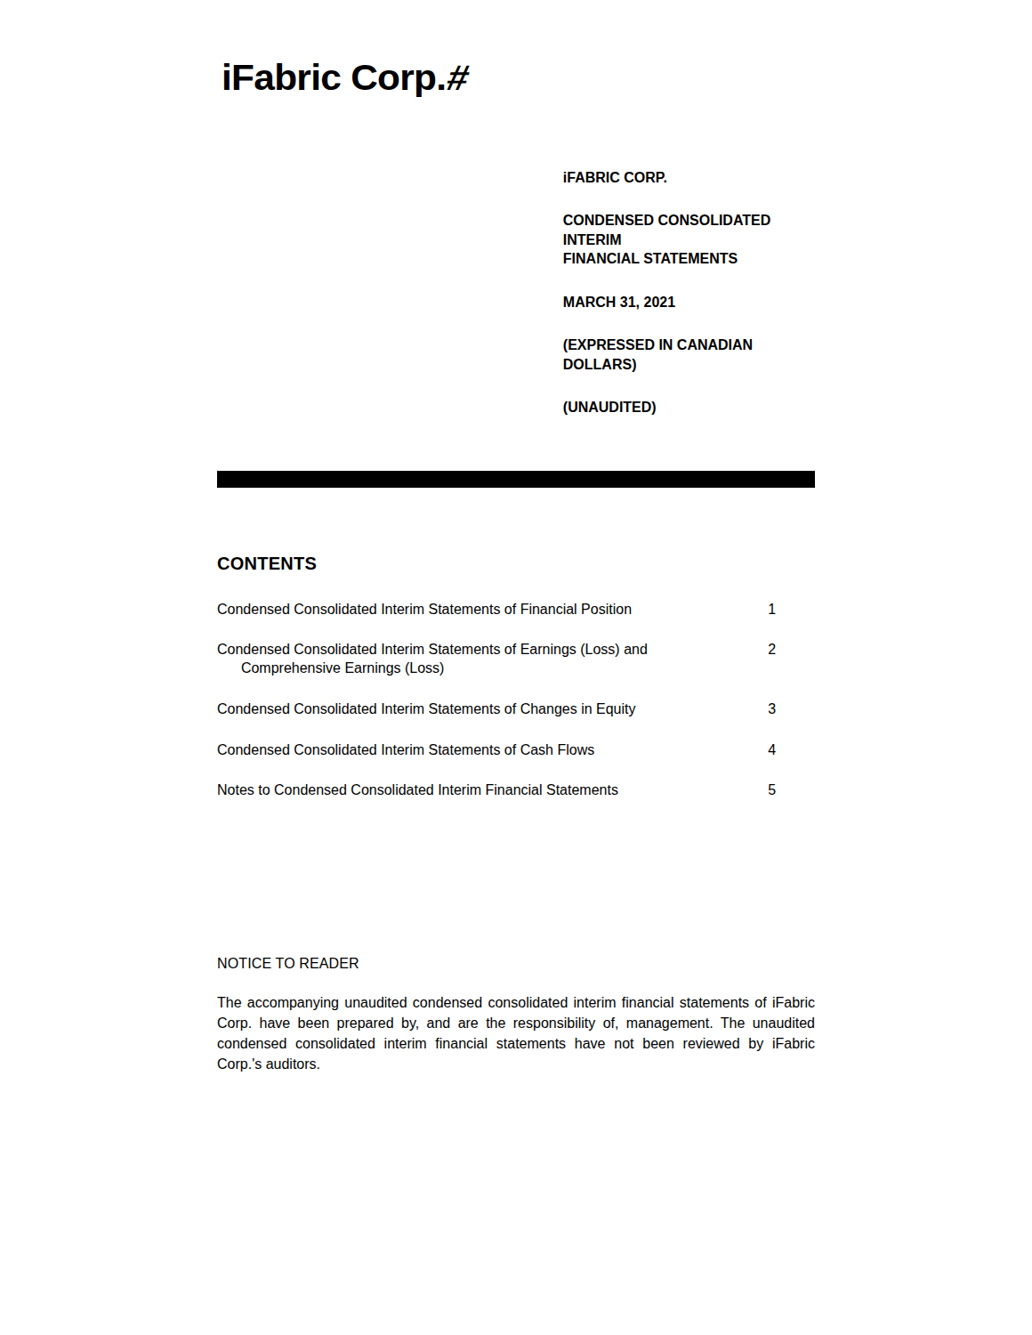iFabric Corp.#
iFABRIC CORP.
CONDENSED CONSOLIDATED INTERIM
FINANCIAL STATEMENTS
MARCH 31, 2021
(EXPRESSED IN CANADIAN DOLLARS)
(UNAUDITED)
CONTENTS
| Condensed Consolidated Interim Statements of Financial Position | 1 |
| Condensed Consolidated Interim Statements of Earnings (Loss) and Comprehensive Earnings (Loss) | 2 |
| Condensed Consolidated Interim Statements of Changes in Equity | 3 |
| Condensed Consolidated Interim Statements of Cash Flows | 4 |
| Notes to Condensed Consolidated Interim Financial Statements | 5 |
NOTICE TO READER
The accompanying unaudited condensed consolidated interim financial statements of iFabric Corp. have been prepared by, and are the responsibility of, management. The unaudited condensed consolidated interim financial statements have not been reviewed by iFabric Corp.'s auditors.